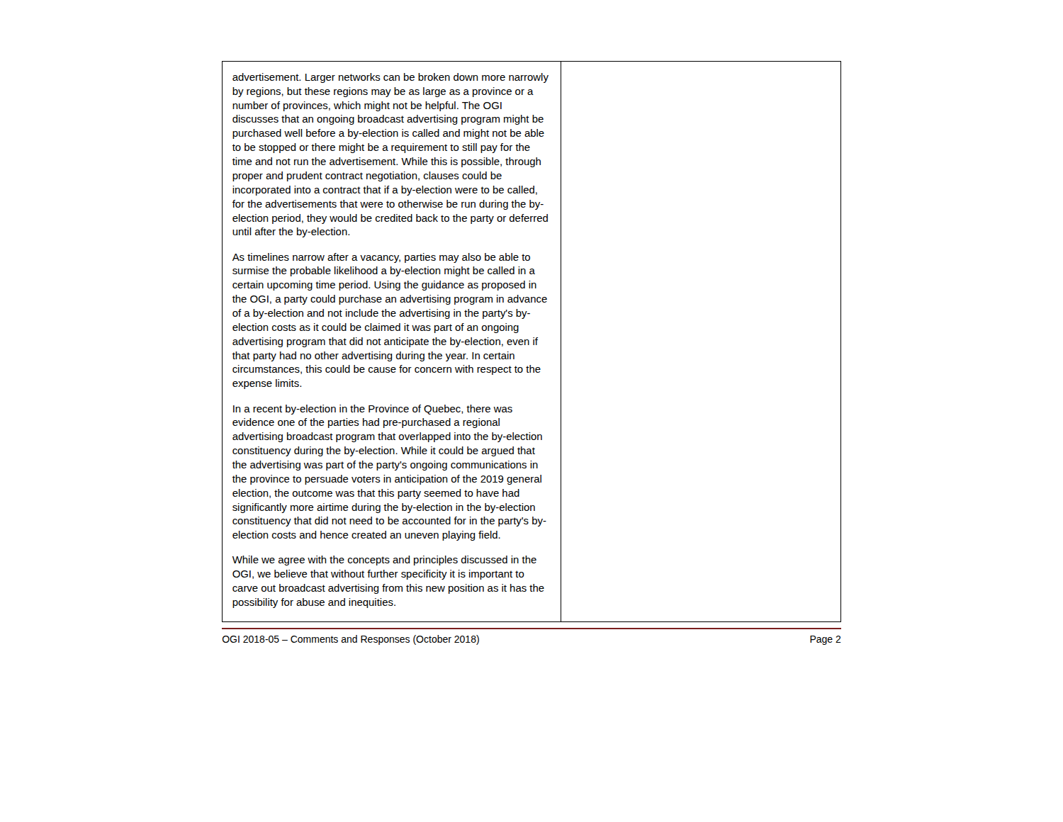| advertisement. Larger networks can be broken down more narrowly by regions, but these regions may be as large as a province or a number of provinces, which might not be helpful. The OGI discusses that an ongoing broadcast advertising program might be purchased well before a by-election is called and might not be able to be stopped or there might be a requirement to still pay for the time and not run the advertisement. While this is possible, through proper and prudent contract negotiation, clauses could be incorporated into a contract that if a by-election were to be called, for the advertisements that were to otherwise be run during the by-election period, they would be credited back to the party or deferred until after the by-election. As timelines narrow after a vacancy, parties may also be able to surmise the probable likelihood a by-election might be called in a certain upcoming time period. Using the guidance as proposed in the OGI, a party could purchase an advertising program in advance of a by-election and not include the advertising in the party's by-election costs as it could be claimed it was part of an ongoing advertising program that did not anticipate the by-election, even if that party had no other advertising during the year. In certain circumstances, this could be cause for concern with respect to the expense limits. In a recent by-election in the Province of Quebec, there was evidence one of the parties had pre-purchased a regional advertising broadcast program that overlapped into the by-election constituency during the by-election. While it could be argued that the advertising was part of the party's ongoing communications in the province to persuade voters in anticipation of the 2019 general election, the outcome was that this party seemed to have had significantly more airtime during the by-election in the by-election constituency that did not need to be accounted for in the party's by-election costs and hence created an uneven playing field. While we agree with the concepts and principles discussed in the OGI, we believe that without further specificity it is important to carve out broadcast advertising from this new position as it has the possibility for abuse and inequities. | |
OGI 2018-05 – Comments and Responses (October 2018) Page 2